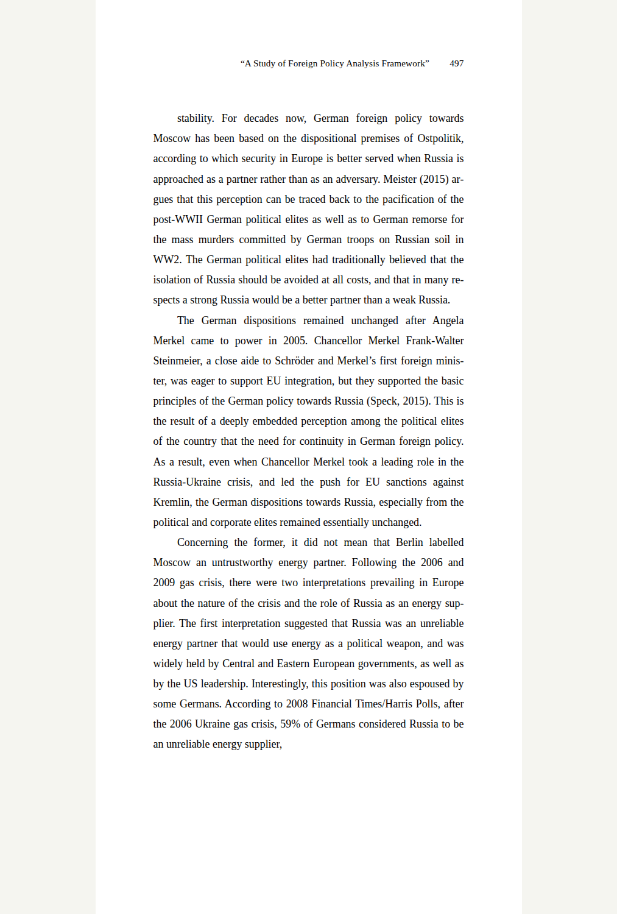“A Study of Foreign Policy Analysis Framework”497
stability. For decades now, German foreign policy towards Moscow has been based on the dispositional premises of Ostpolitik, according to which security in Europe is better served when Russia is approached as a partner rather than as an adversary. Meister (2015) argues that this perception can be traced back to the pacification of the post-WWII German political elites as well as to German remorse for the mass murders committed by German troops on Russian soil in WW2. The German political elites had traditionally believed that the isolation of Russia should be avoided at all costs, and that in many respects a strong Russia would be a better partner than a weak Russia.
The German dispositions remained unchanged after Angela Merkel came to power in 2005. Chancellor Merkel Frank-Walter Steinmeier, a close aide to Schröder and Merkel’s first foreign minister, was eager to support EU integration, but they supported the basic principles of the German policy towards Russia (Speck, 2015). This is the result of a deeply embedded perception among the political elites of the country that the need for continuity in German foreign policy. As a result, even when Chancellor Merkel took a leading role in the Russia-Ukraine crisis, and led the push for EU sanctions against Kremlin, the German dispositions towards Russia, especially from the political and corporate elites remained essentially unchanged.
Concerning the former, it did not mean that Berlin labelled Moscow an untrustworthy energy partner. Following the 2006 and 2009 gas crisis, there were two interpretations prevailing in Europe about the nature of the crisis and the role of Russia as an energy supplier. The first interpretation suggested that Russia was an unreliable energy partner that would use energy as a political weapon, and was widely held by Central and Eastern European governments, as well as by the US leadership. Interestingly, this position was also espoused by some Germans. According to 2008 Financial Times/Harris Polls, after the 2006 Ukraine gas crisis, 59% of Germans considered Russia to be an unreliable energy supplier,